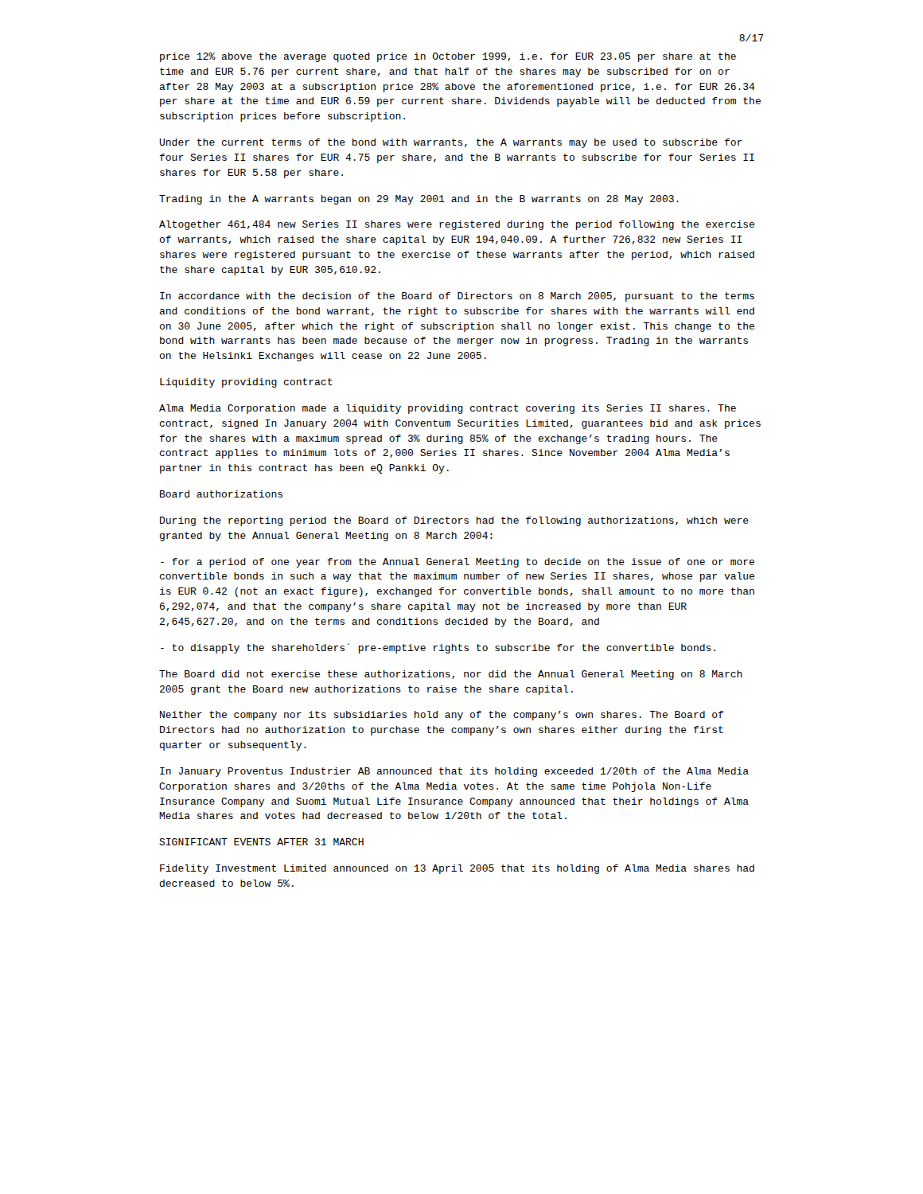8/17
price 12% above the average quoted price in October 1999, i.e. for EUR 23.05 per share at the time and EUR 5.76 per current share, and that half of the shares may be subscribed for on or after 28 May 2003 at a subscription price 28% above the aforementioned price, i.e. for EUR 26.34 per share at the time and EUR 6.59 per current share. Dividends payable will be deducted from the subscription prices before subscription.
Under the current terms of the bond with warrants, the A warrants may be used to subscribe for four Series II shares for EUR 4.75 per share, and the B warrants to subscribe for four Series II shares for EUR 5.58 per share.
Trading in the A warrants began on 29 May 2001 and in the B warrants on 28 May 2003.
Altogether 461,484 new Series II shares were registered during the period following the exercise of warrants, which raised the share capital by EUR 194,040.09. A further 726,832 new Series II shares were registered pursuant to the exercise of these warrants after the period, which raised the share capital by EUR 305,610.92.
In accordance with the decision of the Board of Directors on 8 March 2005, pursuant to the terms and conditions of the bond warrant, the right to subscribe for shares with the warrants will end on 30 June 2005, after which the right of subscription shall no longer exist. This change to the bond with warrants has been made because of the merger now in progress. Trading in the warrants on the Helsinki Exchanges will cease on 22 June 2005.
Liquidity providing contract
Alma Media Corporation made a liquidity providing contract covering its Series II shares. The contract, signed In January 2004 with Conventum Securities Limited, guarantees bid and ask prices for the shares with a maximum spread of 3% during 85% of the exchange’s trading hours. The contract applies to minimum lots of 2,000 Series II shares. Since November 2004 Alma Media’s partner in this contract has been eQ Pankki Oy.
Board authorizations
During the reporting period the Board of Directors had the following authorizations, which were granted by the Annual General Meeting on 8 March 2004:
- for a period of one year from the Annual General Meeting to decide on the issue of one or more convertible bonds in such a way that the maximum number of new Series II shares, whose par value is EUR 0.42 (not an exact figure), exchanged for convertible bonds, shall amount to no more than 6,292,074, and that the company’s share capital may not be increased by more than EUR 2,645,627.20, and on the terms and conditions decided by the Board, and
- to disapply the shareholders´ pre-emptive rights to subscribe for the convertible bonds.
The Board did not exercise these authorizations, nor did the Annual General Meeting on 8 March 2005 grant the Board new authorizations to raise the share capital.
Neither the company nor its subsidiaries hold any of the company’s own shares. The Board of Directors had no authorization to purchase the company’s own shares either during the first quarter or subsequently.
In January Proventus Industrier AB announced that its holding exceeded 1/20th of the Alma Media Corporation shares and 3/20ths of the Alma Media votes. At the same time Pohjola Non-Life Insurance Company and Suomi Mutual Life Insurance Company announced that their holdings of Alma Media shares and votes had decreased to below 1/20th of the total.
SIGNIFICANT EVENTS AFTER 31 MARCH
Fidelity Investment Limited announced on 13 April 2005 that its holding of Alma Media shares had decreased to below 5%.